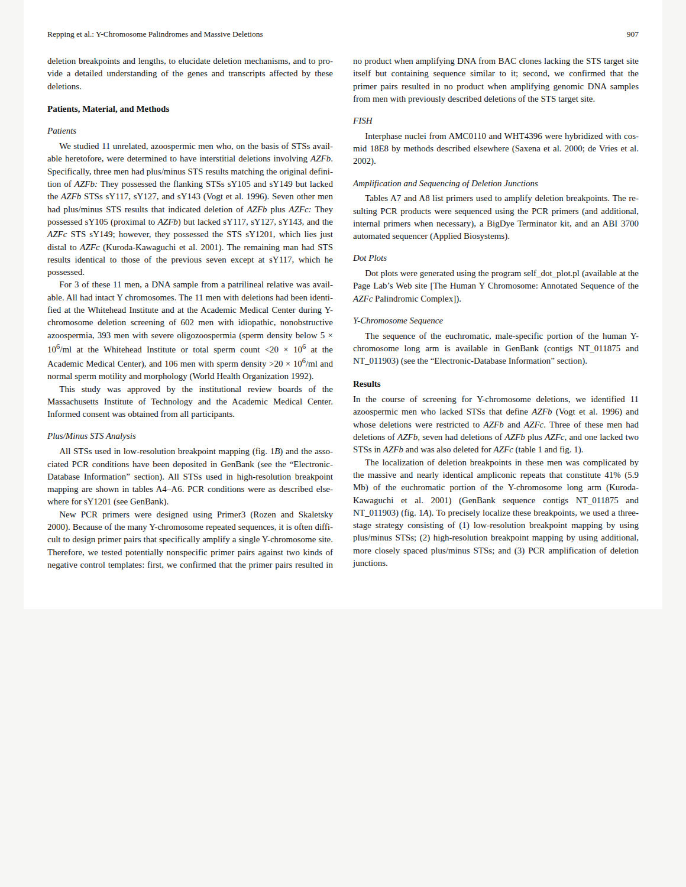Repping et al.: Y-Chromosome Palindromes and Massive Deletions 907
deletion breakpoints and lengths, to elucidate deletion mechanisms, and to provide a detailed understanding of the genes and transcripts affected by these deletions.
Patients, Material, and Methods
Patients
We studied 11 unrelated, azoospermic men who, on the basis of STSs available heretofore, were determined to have interstitial deletions involving AZFb. Specifically, three men had plus/minus STS results matching the original definition of AZFb: They possessed the flanking STSs sY105 and sY149 but lacked the AZFb STSs sY117, sY127, and sY143 (Vogt et al. 1996). Seven other men had plus/minus STS results that indicated deletion of AZFb plus AZFc: They possessed sY105 (proximal to AZFb) but lacked sY117, sY127, sY143, and the AZFc STS sY149; however, they possessed the STS sY1201, which lies just distal to AZFc (Kuroda-Kawaguchi et al. 2001). The remaining man had STS results identical to those of the previous seven except at sY117, which he possessed.
For 3 of these 11 men, a DNA sample from a patrilineal relative was available. All had intact Y chromosomes. The 11 men with deletions had been identified at the Whitehead Institute and at the Academic Medical Center during Y-chromosome deletion screening of 602 men with idiopathic, nonobstructive azoospermia, 393 men with severe oligozoospermia (sperm density below 5 × 106/ml at the Whitehead Institute or total sperm count <20 × 106 at the Academic Medical Center), and 106 men with sperm density >20 × 106/ml and normal sperm motility and morphology (World Health Organization 1992).
This study was approved by the institutional review boards of the Massachusetts Institute of Technology and the Academic Medical Center. Informed consent was obtained from all participants.
Plus/Minus STS Analysis
All STSs used in low-resolution breakpoint mapping (fig. 1B) and the associated PCR conditions have been deposited in GenBank (see the “Electronic-Database Information” section). All STSs used in high-resolution breakpoint mapping are shown in tables A4–A6. PCR conditions were as described elsewhere for sY1201 (see GenBank).
New PCR primers were designed using Primer3 (Rozen and Skaletsky 2000). Because of the many Y-chromosome repeated sequences, it is often difficult to design primer pairs that specifically amplify a single Y-chromosome site. Therefore, we tested potentially nonspecific primer pairs against two kinds of negative control templates: first, we confirmed that the primer pairs resulted in no product when amplifying DNA from BAC clones lacking the STS target site itself but containing sequence similar to it; second, we confirmed that the primer pairs resulted in no product when amplifying genomic DNA samples from men with previously described deletions of the STS target site.
FISH
Interphase nuclei from AMC0110 and WHT4396 were hybridized with cosmid 18E8 by methods described elsewhere (Saxena et al. 2000; de Vries et al. 2002).
Amplification and Sequencing of Deletion Junctions
Tables A7 and A8 list primers used to amplify deletion breakpoints. The resulting PCR products were sequenced using the PCR primers (and additional, internal primers when necessary), a BigDye Terminator kit, and an ABI 3700 automated sequencer (Applied Biosystems).
Dot Plots
Dot plots were generated using the program self_dot_plot.pl (available at the Page Lab’s Web site [The Human Y Chromosome: Annotated Sequence of the AZFc Palindromic Complex]).
Y-Chromosome Sequence
The sequence of the euchromatic, male-specific portion of the human Y-chromosome long arm is available in GenBank (contigs NT_011875 and NT_011903) (see the “Electronic-Database Information” section).
Results
In the course of screening for Y-chromosome deletions, we identified 11 azoospermic men who lacked STSs that define AZFb (Vogt et al. 1996) and whose deletions were restricted to AZFb and AZFc. Three of these men had deletions of AZFb, seven had deletions of AZFb plus AZFc, and one lacked two STSs in AZFb and was also deleted for AZFc (table 1 and fig. 1).
The localization of deletion breakpoints in these men was complicated by the massive and nearly identical ampliconic repeats that constitute 41% (5.9 Mb) of the euchromatic portion of the Y-chromosome long arm (Kuroda-Kawaguchi et al. 2001) (GenBank sequence contigs NT_011875 and NT_011903) (fig. 1A). To precisely localize these breakpoints, we used a three-stage strategy consisting of (1) low-resolution breakpoint mapping by using plus/minus STSs; (2) high-resolution breakpoint mapping by using additional, more closely spaced plus/minus STSs; and (3) PCR amplification of deletion junctions.